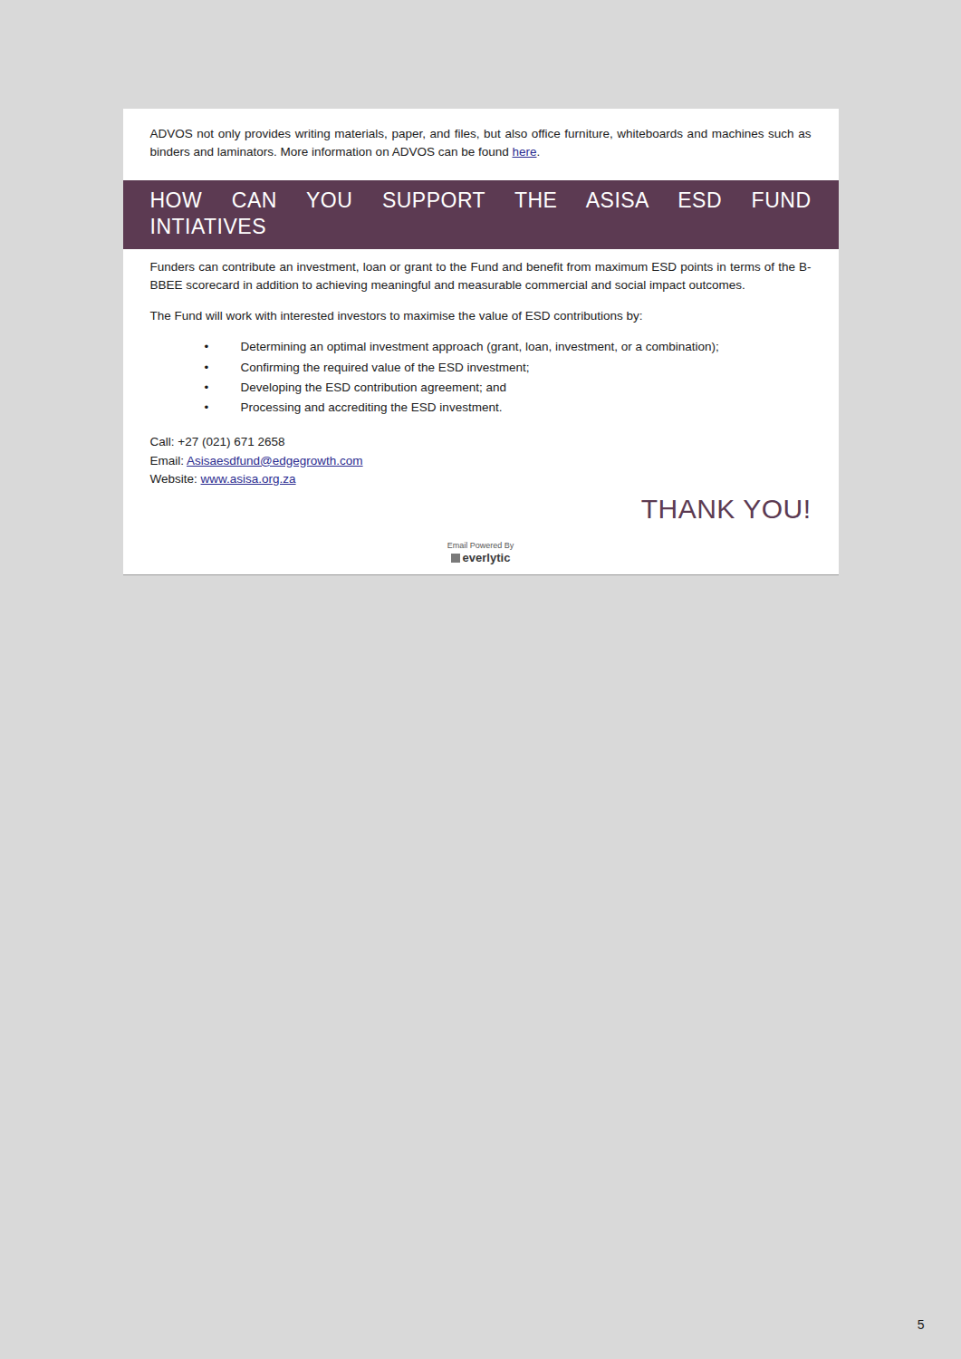ADVOS not only provides writing materials, paper, and files, but also office furniture, whiteboards and machines such as binders and laminators. More information on ADVOS can be found here.
HOW CAN YOU SUPPORT THE ASISA ESD FUND
INTIATIVES
Funders can contribute an investment, loan or grant to the Fund and benefit from maximum ESD points in terms of the B-BBEE scorecard in addition to achieving meaningful and measurable commercial and social impact outcomes.
The Fund will work with interested investors to maximise the value of ESD contributions by:
Determining an optimal investment approach (grant, loan, investment, or a combination);
Confirming the required value of the ESD investment;
Developing the ESD contribution agreement; and
Processing and accrediting the ESD investment.
Call: +27 (021) 671 2658
Email: Asisaesdfund@edgegrowth.com
Website: www.asisa.org.za
THANK YOU!
Email Powered By
everlytic
5